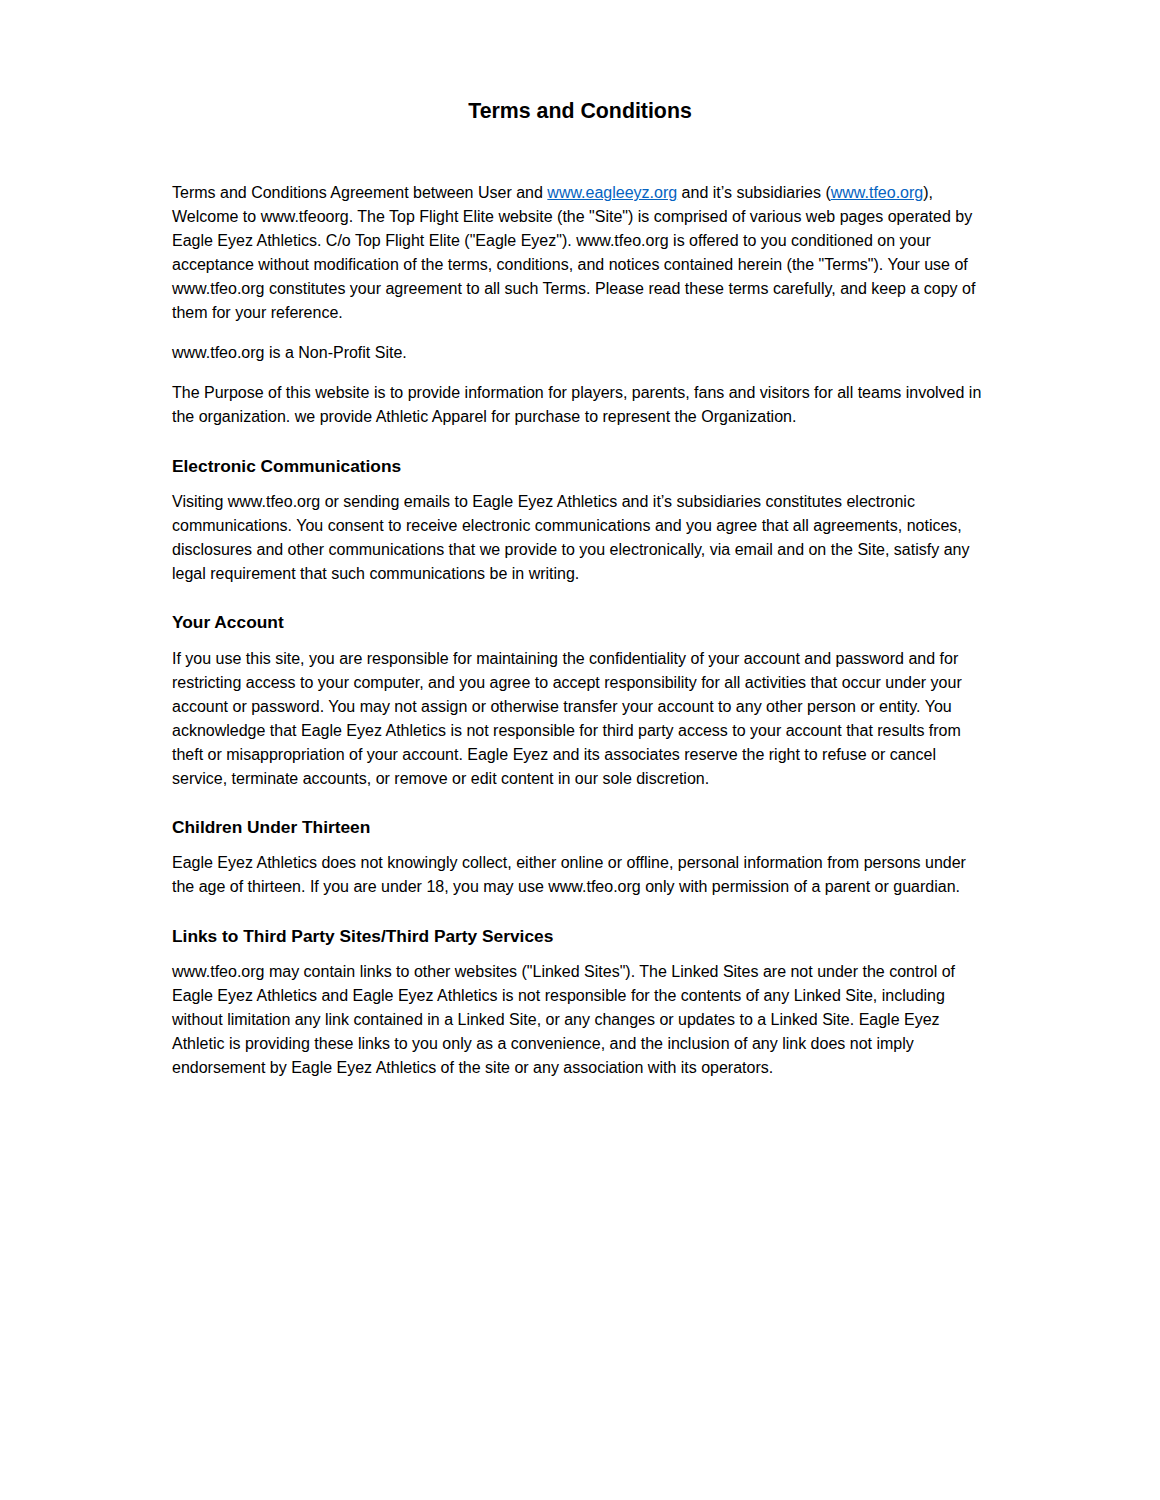Terms and Conditions
Terms and Conditions Agreement between User and www.eagleeyz.org and it’s subsidiaries (www.tfeo.org), Welcome to www.tfeoorg. The Top Flight Elite website (the "Site") is comprised of various web pages operated by Eagle Eyez Athletics. C/o Top Flight Elite ("Eagle Eyez"). www.tfeo.org is offered to you conditioned on your acceptance without modification of the terms, conditions, and notices contained herein (the "Terms"). Your use of www.tfeo.org constitutes your agreement to all such Terms. Please read these terms carefully, and keep a copy of them for your reference.
www.tfeo.org is a Non-Profit Site.
The Purpose of this website is to provide information for players, parents, fans and visitors for all teams involved in the organization. we provide Athletic Apparel for purchase to represent the Organization.
Electronic Communications
Visiting www.tfeo.org or sending emails to Eagle Eyez Athletics and it’s subsidiaries constitutes electronic communications. You consent to receive electronic communications and you agree that all agreements, notices, disclosures and other communications that we provide to you electronically, via email and on the Site, satisfy any legal requirement that such communications be in writing.
Your Account
If you use this site, you are responsible for maintaining the confidentiality of your account and password and for restricting access to your computer, and you agree to accept responsibility for all activities that occur under your account or password. You may not assign or otherwise transfer your account to any other person or entity. You acknowledge that Eagle Eyez Athletics is not responsible for third party access to your account that results from theft or misappropriation of your account. Eagle Eyez and its associates reserve the right to refuse or cancel service, terminate accounts, or remove or edit content in our sole discretion.
Children Under Thirteen
Eagle Eyez Athletics does not knowingly collect, either online or offline, personal information from persons under the age of thirteen. If you are under 18, you may use www.tfeo.org only with permission of a parent or guardian.
Links to Third Party Sites/Third Party Services
www.tfeo.org may contain links to other websites ("Linked Sites"). The Linked Sites are not under the control of Eagle Eyez Athletics and Eagle Eyez Athletics is not responsible for the contents of any Linked Site, including without limitation any link contained in a Linked Site, or any changes or updates to a Linked Site. Eagle Eyez Athletic is providing these links to you only as a convenience, and the inclusion of any link does not imply endorsement by Eagle Eyez Athletics of the site or any association with its operators.